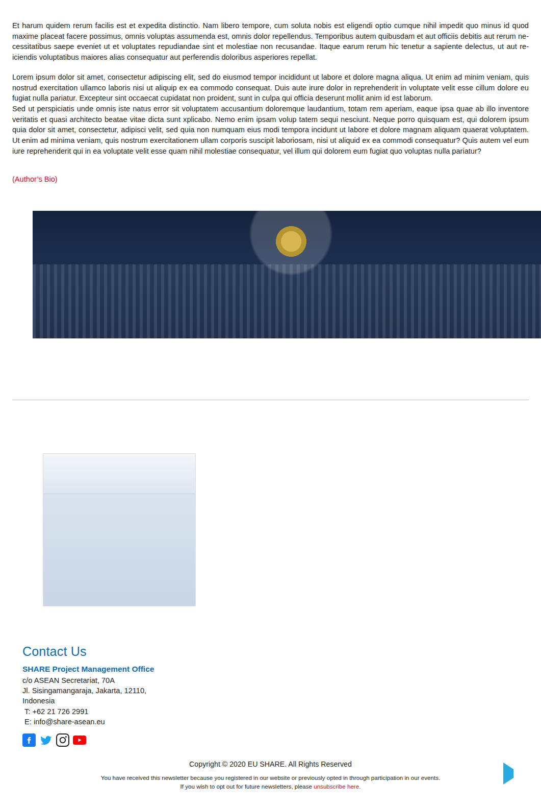Et harum quidem rerum facilis est et expedita distinctio. Nam libero tempore, cum soluta nobis est eligendi optio cumque nihil impedit quo minus id quod maxime placeat facere possimus, omnis voluptas assumenda est, omnis dolor repellendus. Temporibus autem quibusdam et aut officiis debitis aut rerum necessitatibus saepe eveniet ut et voluptates repudiandae sint et molestiae non recusandae. Itaque earum rerum hic tenetur a sapiente delectus, ut aut reiciendis voluptatibus maiores alias consequatur aut perferendis doloribus asperiores repellat.
Lorem ipsum dolor sit amet, consectetur adipiscing elit, sed do eiusmod tempor incididunt ut labore et dolore magna aliqua. Ut enim ad minim veniam, quis nostrud exercitation ullamco laboris nisi ut aliquip ex ea commodo consequat. Duis aute irure dolor in reprehenderit in voluptate velit esse cillum dolore eu fugiat nulla pariatur. Excepteur sint occaecat cupidatat non proident, sunt in culpa qui officia deserunt mollit anim id est laborum.
Sed ut perspiciatis unde omnis iste natus error sit voluptatem accusantium doloremque laudantium, totam rem aperiam, eaque ipsa quae ab illo inventore veritatis et quasi architecto beatae vitae dicta sunt xplicabo. Nemo enim ipsam volup tatem sequi nesciunt. Neque porro quisquam est, qui dolorem ipsum quia dolor sit amet, consectetur, adipisci velit, sed quia non numquam eius modi tempora incidunt ut labore et dolore magnam aliquam quaerat voluptatem. Ut enim ad minima veniam, quis nostrum exercitationem ullam corporis suscipit laboriosam, nisi ut aliquid ex ea commodi consequatur? Quis autem vel eum iure reprehenderit qui in ea voluptate velit esse quam nihil molestiae consequatur, vel illum qui dolorem eum fugiat quo voluptas nulla pariatur?
(Author’s Bio)
Contact Us
SHARE Project Management Office
c/o ASEAN Secretariat, 70A
Jl. Sisingamangaraja, Jakarta, 12110,
Indonesia
T: +62 21 726 2991
E: info@share-asean.eu
Copyright © 2020 EU SHARE. All Rights Reserved
You have received this newsletter because you registered in our website or previously opted in through participation in our events.
If you wish to opt out for future newsletters, please unsubscribe here.